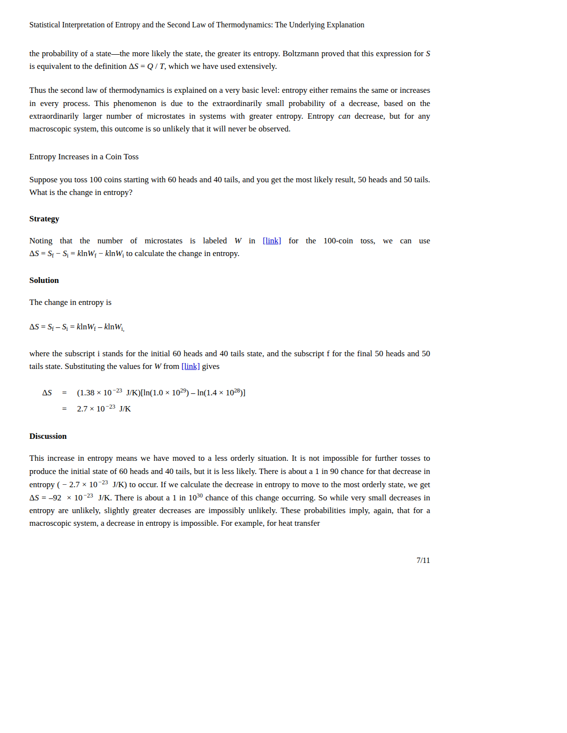Statistical Interpretation of Entropy and the Second Law of Thermodynamics: The Underlying Explanation
the probability of a state—the more likely the state, the greater its entropy. Boltzmann proved that this expression for S is equivalent to the definition ΔS = Q / T, which we have used extensively.
Thus the second law of thermodynamics is explained on a very basic level: entropy either remains the same or increases in every process. This phenomenon is due to the extraordinarily small probability of a decrease, based on the extraordinarily larger number of microstates in systems with greater entropy. Entropy can decrease, but for any macroscopic system, this outcome is so unlikely that it will never be observed.
Entropy Increases in a Coin Toss
Suppose you toss 100 coins starting with 60 heads and 40 tails, and you get the most likely result, 50 heads and 50 tails. What is the change in entropy?
Strategy
Noting that the number of microstates is labeled W in [link] for the 100-coin toss, we can use ΔS = Sf − Si = klnWf − klnWi to calculate the change in entropy.
Solution
The change in entropy is
ΔS = Sf – Si = klnWf – klnWi,
where the subscript i stands for the initial 60 heads and 40 tails state, and the subscript f for the final 50 heads and 50 tails state. Substituting the values for W from [link] gives
| Δ S | = | (1.38 × 10 −23 J/K)[ln(1.0 × 10 29 ) – ln(1.4 × 10 28 )] |
| | = | 2.7 × 10 −23 J/K |
Discussion
This increase in entropy means we have moved to a less orderly situation. It is not impossible for further tosses to produce the initial state of 60 heads and 40 tails, but it is less likely. There is about a 1 in 90 chance for that decrease in entropy ( − 2.7 × 10 −23 J/K) to occur. If we calculate the decrease in entropy to move to the most orderly state, we get ΔS = –92 × 10 −23 J/K. There is about a 1 in 1030 chance of this change occurring. So while very small decreases in entropy are unlikely, slightly greater decreases are impossibly unlikely. These probabilities imply, again, that for a macroscopic system, a decrease in entropy is impossible. For example, for heat transfer
7/11